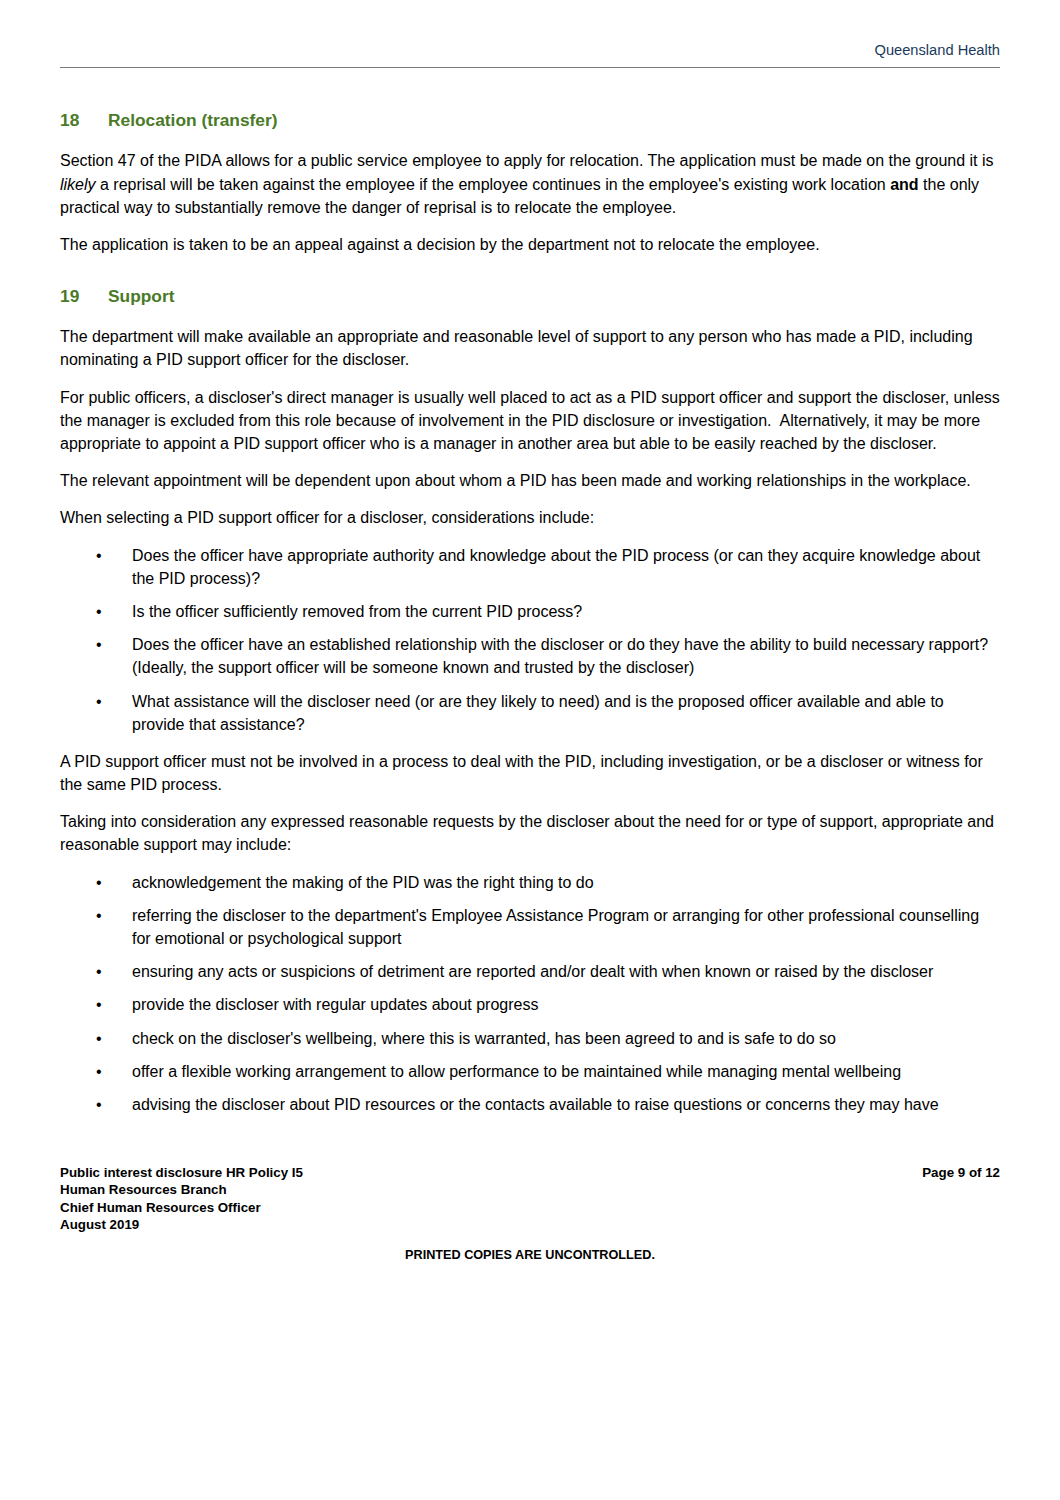Queensland Health
18 Relocation (transfer)
Section 47 of the PIDA allows for a public service employee to apply for relocation. The application must be made on the ground it is likely a reprisal will be taken against the employee if the employee continues in the employee's existing work location and the only practical way to substantially remove the danger of reprisal is to relocate the employee.
The application is taken to be an appeal against a decision by the department not to relocate the employee.
19 Support
The department will make available an appropriate and reasonable level of support to any person who has made a PID, including nominating a PID support officer for the discloser.
For public officers, a discloser's direct manager is usually well placed to act as a PID support officer and support the discloser, unless the manager is excluded from this role because of involvement in the PID disclosure or investigation. Alternatively, it may be more appropriate to appoint a PID support officer who is a manager in another area but able to be easily reached by the discloser.
The relevant appointment will be dependent upon about whom a PID has been made and working relationships in the workplace.
When selecting a PID support officer for a discloser, considerations include:
Does the officer have appropriate authority and knowledge about the PID process (or can they acquire knowledge about the PID process)?
Is the officer sufficiently removed from the current PID process?
Does the officer have an established relationship with the discloser or do they have the ability to build necessary rapport? (Ideally, the support officer will be someone known and trusted by the discloser)
What assistance will the discloser need (or are they likely to need) and is the proposed officer available and able to provide that assistance?
A PID support officer must not be involved in a process to deal with the PID, including investigation, or be a discloser or witness for the same PID process.
Taking into consideration any expressed reasonable requests by the discloser about the need for or type of support, appropriate and reasonable support may include:
acknowledgement the making of the PID was the right thing to do
referring the discloser to the department's Employee Assistance Program or arranging for other professional counselling for emotional or psychological support
ensuring any acts or suspicions of detriment are reported and/or dealt with when known or raised by the discloser
provide the discloser with regular updates about progress
check on the discloser's wellbeing, where this is warranted, has been agreed to and is safe to do so
offer a flexible working arrangement to allow performance to be maintained while managing mental wellbeing
advising the discloser about PID resources or the contacts available to raise questions or concerns they may have
Public interest disclosure HR Policy I5 Page 9 of 12
Human Resources Branch
Chief Human Resources Officer
August 2019
PRINTED COPIES ARE UNCONTROLLED.